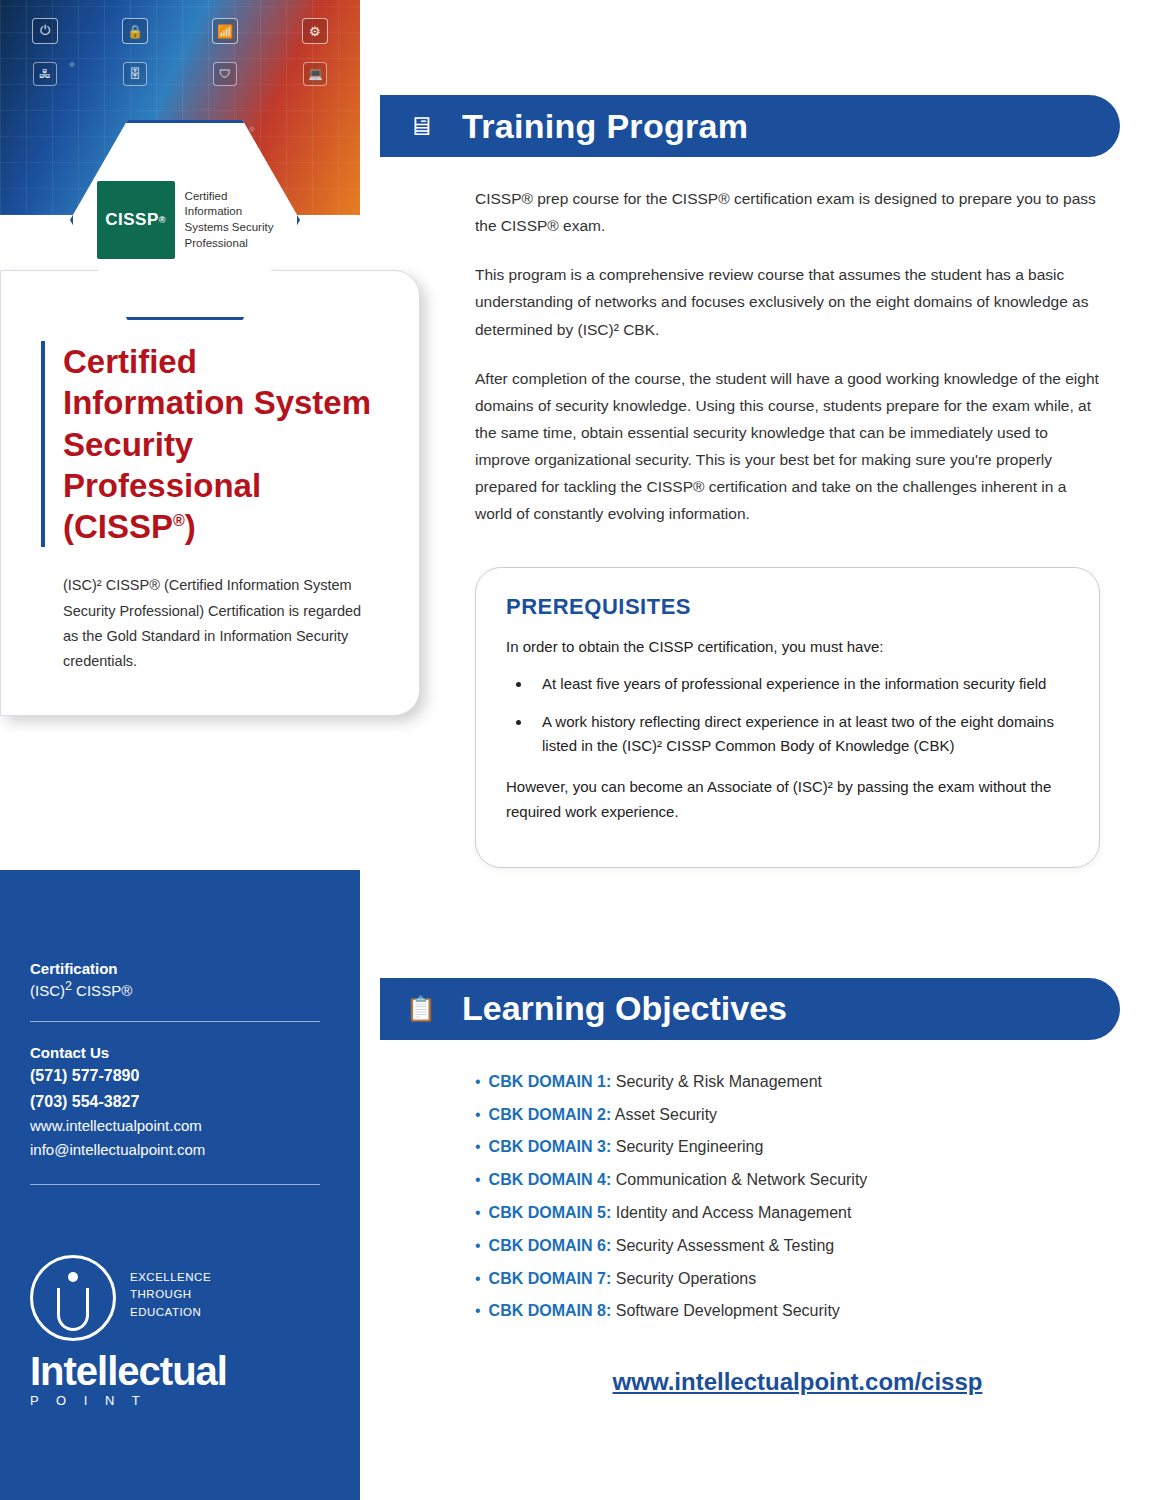⏻🔒📶⚙
🖧🗄🛡💻
CISSP®
Certified
Information
Systems Security
Professional
Certified Information System Security Professional (CISSP®)
(ISC)² CISSP® (Certified Information System Security Professional) Certification is regarded as the Gold Standard in Information Security credentials.
Certification
(ISC)2 CISSP®
Contact Us
(571) 577-7890 (703) 554-3827 www.intellectualpoint.com info@intellectualpoint.com
EXCELLENCE
THROUGH
EDUCATION
Intellectual
P O I N T
🖥
Training Program
CISSP® prep course for the CISSP® certification exam is designed to prepare you to pass the CISSP® exam.
This program is a comprehensive review course that assumes the student has a basic understanding of networks and focuses exclusively on the eight domains of knowledge as determined by (ISC)² CBK.
After completion of the course, the student will have a good working knowledge of the eight domains of security knowledge. Using this course, students prepare for the exam while, at the same time, obtain essential security knowledge that can be immediately used to improve organizational security. This is your best bet for making sure you're properly prepared for tackling the CISSP® certification and take on the challenges inherent in a world of constantly evolving information.
PREREQUISITES
In order to obtain the CISSP certification, you must have:
At least five years of professional experience in the information security field
A work history reflecting direct experience in at least two of the eight domains listed in the (ISC)² CISSP Common Body of Knowledge (CBK)
However, you can become an Associate of (ISC)² by passing the exam without the required work experience.
📋
Learning Objectives
CBK DOMAIN 1: Security & Risk Management
CBK DOMAIN 2: Asset Security
CBK DOMAIN 3: Security Engineering
CBK DOMAIN 4: Communication & Network Security
CBK DOMAIN 5: Identity and Access Management
CBK DOMAIN 6: Security Assessment & Testing
CBK DOMAIN 7: Security Operations
CBK DOMAIN 8: Software Development Security
www.intellectualpoint.com/cissp